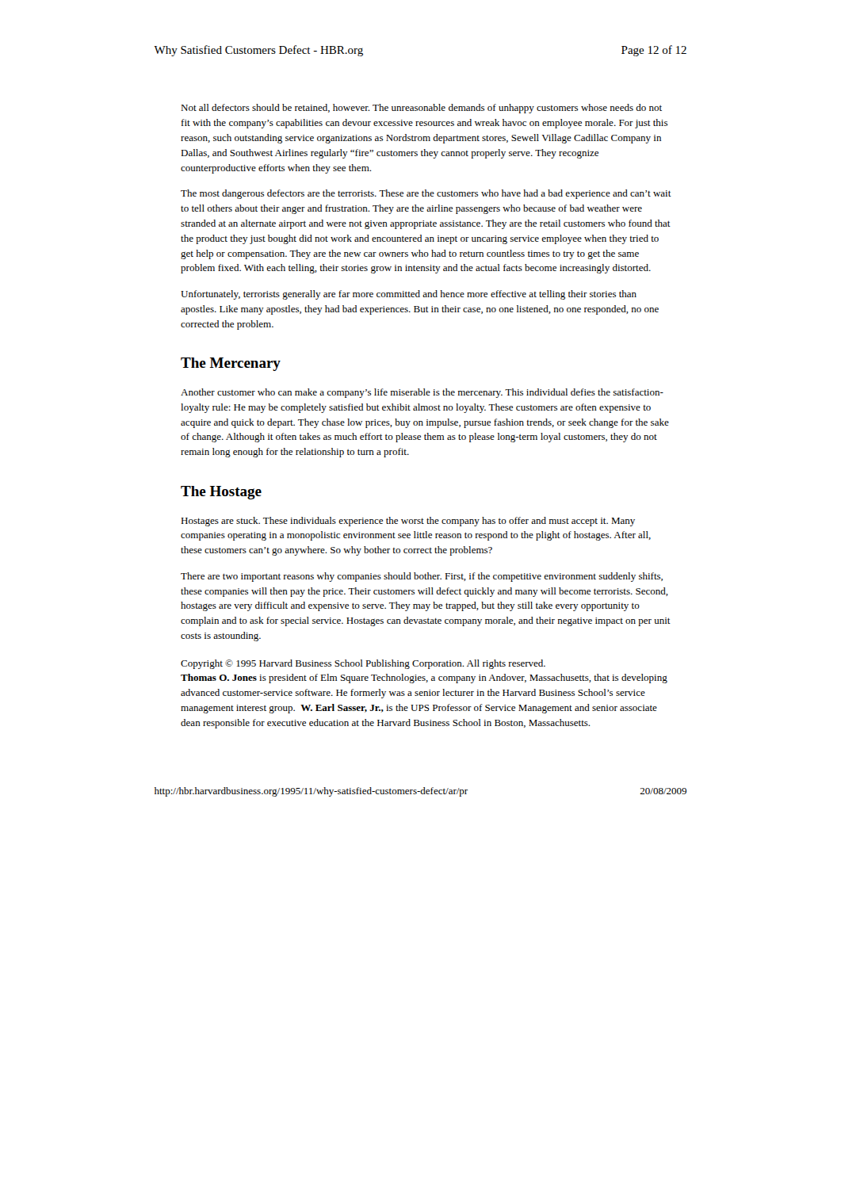Why Satisfied Customers Defect - HBR.org
Page 12 of 12
Not all defectors should be retained, however. The unreasonable demands of unhappy customers whose needs do not fit with the company’s capabilities can devour excessive resources and wreak havoc on employee morale. For just this reason, such outstanding service organizations as Nordstrom department stores, Sewell Village Cadillac Company in Dallas, and Southwest Airlines regularly “fire” customers they cannot properly serve. They recognize counterproductive efforts when they see them.
The most dangerous defectors are the terrorists. These are the customers who have had a bad experience and can’t wait to tell others about their anger and frustration. They are the airline passengers who because of bad weather were stranded at an alternate airport and were not given appropriate assistance. They are the retail customers who found that the product they just bought did not work and encountered an inept or uncaring service employee when they tried to get help or compensation. They are the new car owners who had to return countless times to try to get the same problem fixed. With each telling, their stories grow in intensity and the actual facts become increasingly distorted.
Unfortunately, terrorists generally are far more committed and hence more effective at telling their stories than apostles. Like many apostles, they had bad experiences. But in their case, no one listened, no one responded, no one corrected the problem.
The Mercenary
Another customer who can make a company’s life miserable is the mercenary. This individual defies the satisfaction-loyalty rule: He may be completely satisfied but exhibit almost no loyalty. These customers are often expensive to acquire and quick to depart. They chase low prices, buy on impulse, pursue fashion trends, or seek change for the sake of change. Although it often takes as much effort to please them as to please long-term loyal customers, they do not remain long enough for the relationship to turn a profit.
The Hostage
Hostages are stuck. These individuals experience the worst the company has to offer and must accept it. Many companies operating in a monopolistic environment see little reason to respond to the plight of hostages. After all, these customers can’t go anywhere. So why bother to correct the problems?
There are two important reasons why companies should bother. First, if the competitive environment suddenly shifts, these companies will then pay the price. Their customers will defect quickly and many will become terrorists. Second, hostages are very difficult and expensive to serve. They may be trapped, but they still take every opportunity to complain and to ask for special service. Hostages can devastate company morale, and their negative impact on per unit costs is astounding.
Copyright © 1995 Harvard Business School Publishing Corporation. All rights reserved.
Thomas O. Jones is president of Elm Square Technologies, a company in Andover, Massachusetts, that is developing advanced customer-service software. He formerly was a senior lecturer in the Harvard Business School’s service management interest group. W. Earl Sasser, Jr., is the UPS Professor of Service Management and senior associate dean responsible for executive education at the Harvard Business School in Boston, Massachusetts.
http://hbr.harvardbusiness.org/1995/11/why-satisfied-customers-defect/ar/pr
20/08/2009